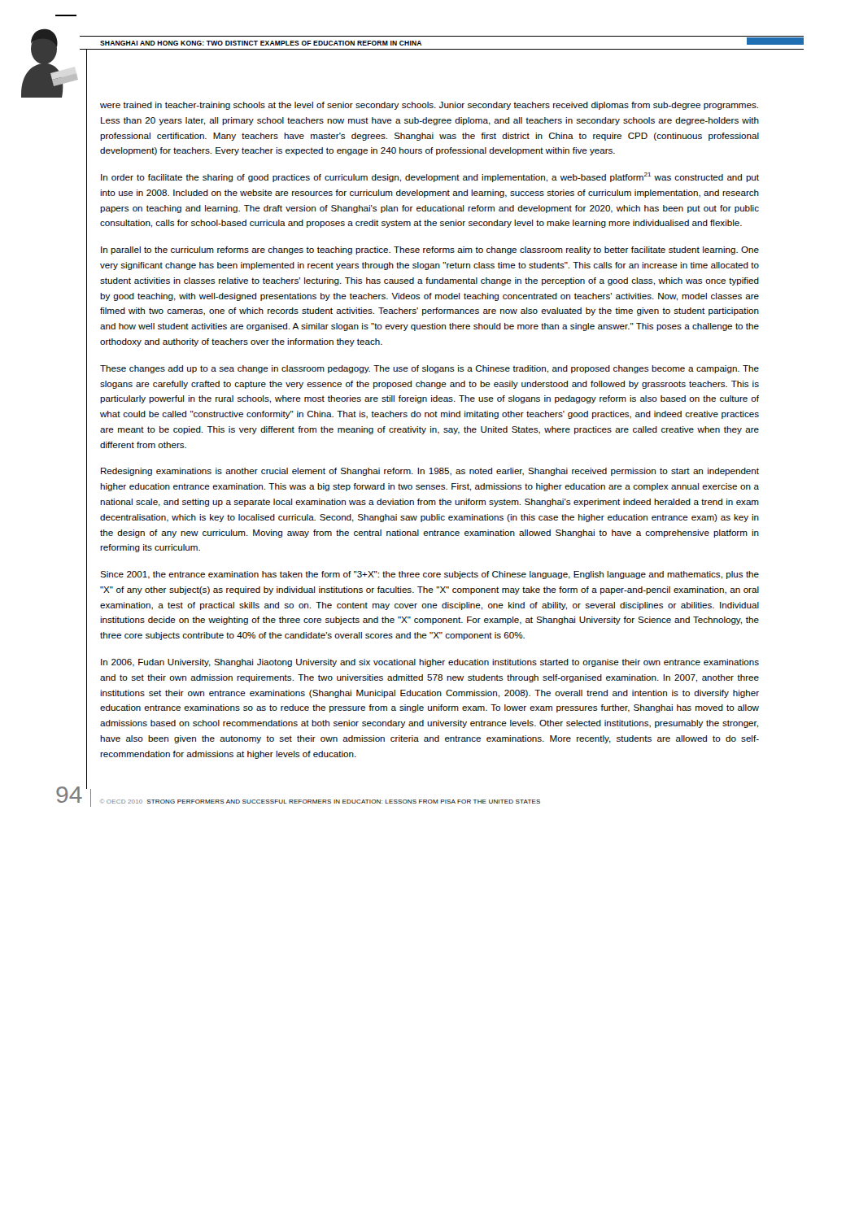4
Shanghai and Hong Kong: Two Distinct Examples of Education Reform in China
were trained in teacher-training schools at the level of senior secondary schools. Junior secondary teachers received diplomas from sub-degree programmes. Less than 20 years later, all primary school teachers now must have a sub-degree diploma, and all teachers in secondary schools are degree-holders with professional certification. Many teachers have master's degrees. Shanghai was the first district in China to require CPD (continuous professional development) for teachers. Every teacher is expected to engage in 240 hours of professional development within five years.
In order to facilitate the sharing of good practices of curriculum design, development and implementation, a web-based platform21 was constructed and put into use in 2008. Included on the website are resources for curriculum development and learning, success stories of curriculum implementation, and research papers on teaching and learning. The draft version of Shanghai's plan for educational reform and development for 2020, which has been put out for public consultation, calls for school-based curricula and proposes a credit system at the senior secondary level to make learning more individualised and flexible.
In parallel to the curriculum reforms are changes to teaching practice. These reforms aim to change classroom reality to better facilitate student learning. One very significant change has been implemented in recent years through the slogan "return class time to students". This calls for an increase in time allocated to student activities in classes relative to teachers' lecturing. This has caused a fundamental change in the perception of a good class, which was once typified by good teaching, with well-designed presentations by the teachers. Videos of model teaching concentrated on teachers' activities. Now, model classes are filmed with two cameras, one of which records student activities. Teachers' performances are now also evaluated by the time given to student participation and how well student activities are organised. A similar slogan is "to every question there should be more than a single answer." This poses a challenge to the orthodoxy and authority of teachers over the information they teach.
These changes add up to a sea change in classroom pedagogy. The use of slogans is a Chinese tradition, and proposed changes become a campaign. The slogans are carefully crafted to capture the very essence of the proposed change and to be easily understood and followed by grassroots teachers. This is particularly powerful in the rural schools, where most theories are still foreign ideas. The use of slogans in pedagogy reform is also based on the culture of what could be called "constructive conformity" in China. That is, teachers do not mind imitating other teachers' good practices, and indeed creative practices are meant to be copied. This is very different from the meaning of creativity in, say, the United States, where practices are called creative when they are different from others.
Redesigning examinations is another crucial element of Shanghai reform. In 1985, as noted earlier, Shanghai received permission to start an independent higher education entrance examination. This was a big step forward in two senses. First, admissions to higher education are a complex annual exercise on a national scale, and setting up a separate local examination was a deviation from the uniform system. Shanghai's experiment indeed heralded a trend in exam decentralisation, which is key to localised curricula. Second, Shanghai saw public examinations (in this case the higher education entrance exam) as key in the design of any new curriculum. Moving away from the central national entrance examination allowed Shanghai to have a comprehensive platform in reforming its curriculum.
Since 2001, the entrance examination has taken the form of "3+X": the three core subjects of Chinese language, English language and mathematics, plus the "X" of any other subject(s) as required by individual institutions or faculties. The "X" component may take the form of a paper-and-pencil examination, an oral examination, a test of practical skills and so on. The content may cover one discipline, one kind of ability, or several disciplines or abilities. Individual institutions decide on the weighting of the three core subjects and the "X" component. For example, at Shanghai University for Science and Technology, the three core subjects contribute to 40% of the candidate's overall scores and the "X" component is 60%.
In 2006, Fudan University, Shanghai Jiaotong University and six vocational higher education institutions started to organise their own entrance examinations and to set their own admission requirements. The two universities admitted 578 new students through self-organised examination. In 2007, another three institutions set their own entrance examinations (Shanghai Municipal Education Commission, 2008). The overall trend and intention is to diversify higher education entrance examinations so as to reduce the pressure from a single uniform exam. To lower exam pressures further, Shanghai has moved to allow admissions based on school recommendations at both senior secondary and university entrance levels. Other selected institutions, presumably the stronger, have also been given the autonomy to set their own admission criteria and entrance examinations. More recently, students are allowed to do self-recommendation for admissions at higher levels of education.
94
© OECD 2010 Strong Performers and Successful Reformers in Education: Lessons from PISA for the United States